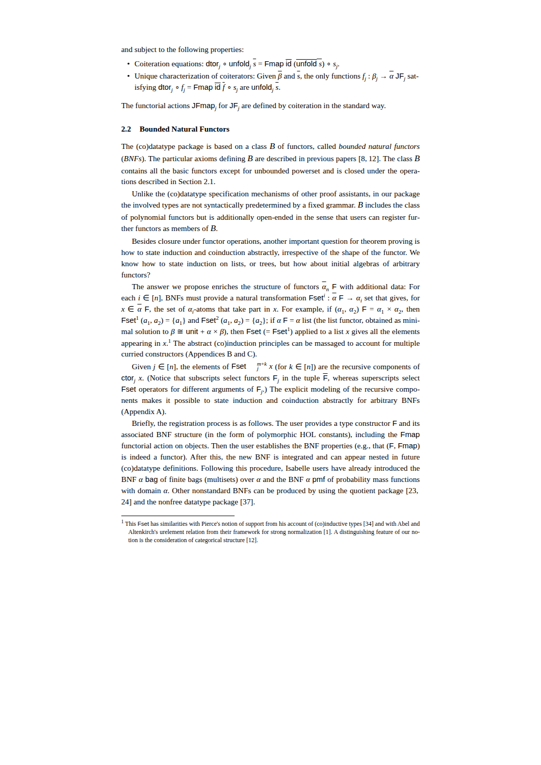and subject to the following properties:
Coiteration equations: dtorj ∘ unfoldj s = Fmap id (unfold s) ∘ sj.
Unique characterization of coiterators: Given β and s, the only functions fj : βj → α JFj satisfying dtorj ∘ fj = Fmap id f ∘ sj are unfoldj s.
The functorial actions JFmapj for JFj are defined by coiteration in the standard way.
2.2 Bounded Natural Functors
The (co)datatype package is based on a class B of functors, called bounded natural functors (BNFs). The particular axioms defining B are described in previous papers [8, 12]. The class B contains all the basic functors except for unbounded powerset and is closed under the operations described in Section 2.1.
Unlike the (co)datatype specification mechanisms of other proof assistants, in our package the involved types are not syntactically predetermined by a fixed grammar. B includes the class of polynomial functors but is additionally open-ended in the sense that users can register further functors as members of B.
Besides closure under functor operations, another important question for theorem proving is how to state induction and coinduction abstractly, irrespective of the shape of the functor. We know how to state induction on lists, or trees, but how about initial algebras of arbitrary functors?
The answer we propose enriches the structure of functors αn F with additional data: For each i ∈ [n], BNFs must provide a natural transformation Fseti : α F → αi set that gives, for x ∈ α F, the set of αi-atoms that take part in x. For example, if (α1, α2) F = α1 × α2, then Fset1 (a1, a2) = {a1} and Fset2 (a1, a2) = {a2}; if α F = α list (the list functor, obtained as minimal solution to β ≅ unit + α × β), then Fset (= Fset1) applied to a list x gives all the elements appearing in x.1 The abstract (co)induction principles can be massaged to account for multiple curried constructors (Appendices B and C).
Given j ∈ [n], the elements of Fset m+kj x (for k ∈ [n]) are the recursive components of ctorj x. (Notice that subscripts select functors Fj in the tuple F, whereas superscripts select Fset operators for different arguments of Fj.) The explicit modeling of the recursive components makes it possible to state induction and coinduction abstractly for arbitrary BNFs (Appendix A).
Briefly, the registration process is as follows. The user provides a type constructor F and its associated BNF structure (in the form of polymorphic HOL constants), including the Fmap functorial action on objects. Then the user establishes the BNF properties (e.g., that (F, Fmap) is indeed a functor). After this, the new BNF is integrated and can appear nested in future (co)datatype definitions. Following this procedure, Isabelle users have already introduced the BNF α bag of finite bags (multisets) over α and the BNF α pmf of probability mass functions with domain α. Other nonstandard BNFs can be produced by using the quotient package [23, 24] and the nonfree datatype package [37].
1 This Fset has similarities with Pierce's notion of support from his account of (co)inductive types [34] and with Abel and Altenkirch's urelement relation from their framework for strong normalization [1]. A distinguishing feature of our notion is the consideration of categorical structure [12].